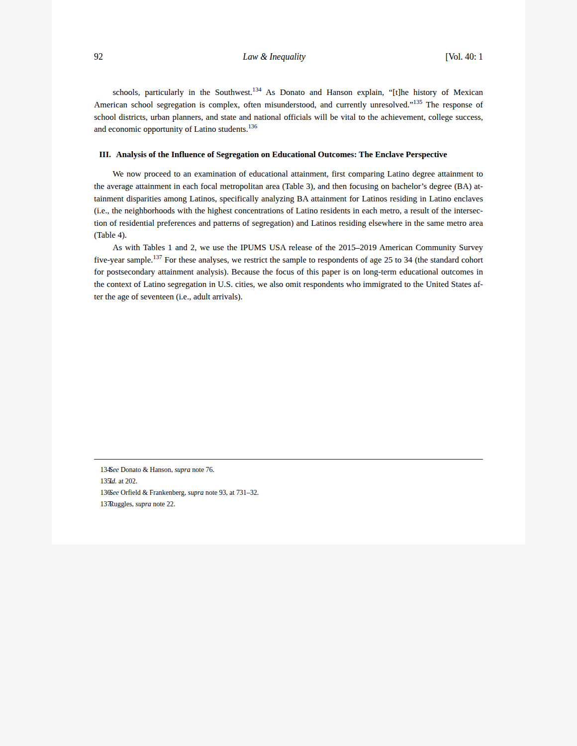92 Law & Inequality [Vol. 40: 1
schools, particularly in the Southwest.134 As Donato and Hanson explain, “[t]he history of Mexican American school segregation is complex, often misunderstood, and currently unresolved.”135 The response of school districts, urban planners, and state and national officials will be vital to the achievement, college success, and economic opportunity of Latino students.136
III. Analysis of the Influence of Segregation on Educational Outcomes: The Enclave Perspective
We now proceed to an examination of educational attainment, first comparing Latino degree attainment to the average attainment in each focal metropolitan area (Table 3), and then focusing on bachelor’s degree (BA) attainment disparities among Latinos, specifically analyzing BA attainment for Latinos residing in Latino enclaves (i.e., the neighborhoods with the highest concentrations of Latino residents in each metro, a result of the intersection of residential preferences and patterns of segregation) and Latinos residing elsewhere in the same metro area (Table 4).
As with Tables 1 and 2, we use the IPUMS USA release of the 2015–2019 American Community Survey five-year sample.137 For these analyses, we restrict the sample to respondents of age 25 to 34 (the standard cohort for postsecondary attainment analysis). Because the focus of this paper is on long-term educational outcomes in the context of Latino segregation in U.S. cities, we also omit respondents who immigrated to the United States after the age of seventeen (i.e., adult arrivals).
134. See Donato & Hanson, supra note 76.
135. Id. at 202.
136. See Orfield & Frankenberg, supra note 93, at 731–32.
137. Ruggles, supra note 22.